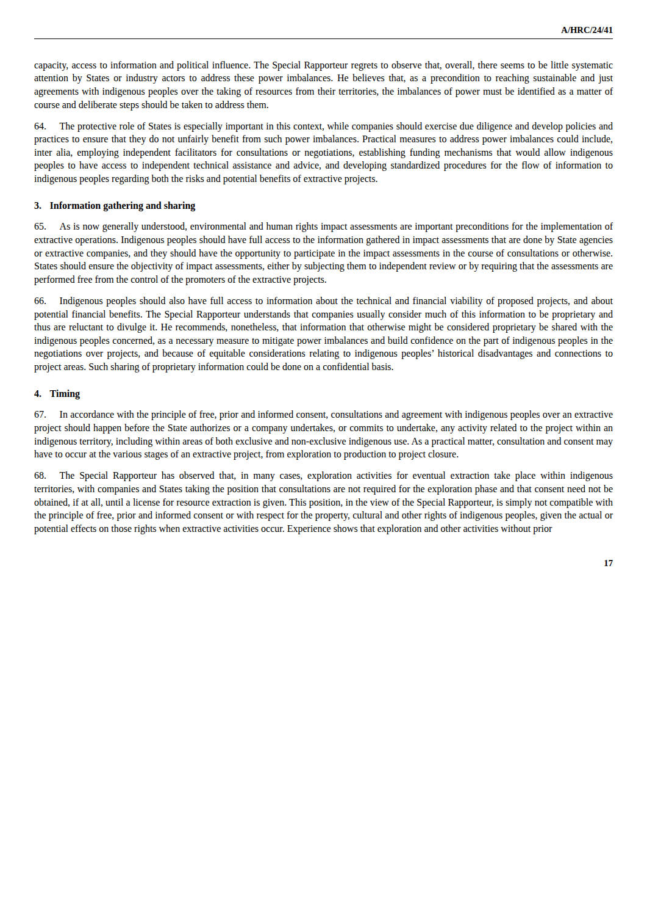A/HRC/24/41
capacity, access to information and political influence. The Special Rapporteur regrets to observe that, overall, there seems to be little systematic attention by States or industry actors to address these power imbalances. He believes that, as a precondition to reaching sustainable and just agreements with indigenous peoples over the taking of resources from their territories, the imbalances of power must be identified as a matter of course and deliberate steps should be taken to address them.
64. The protective role of States is especially important in this context, while companies should exercise due diligence and develop policies and practices to ensure that they do not unfairly benefit from such power imbalances. Practical measures to address power imbalances could include, inter alia, employing independent facilitators for consultations or negotiations, establishing funding mechanisms that would allow indigenous peoples to have access to independent technical assistance and advice, and developing standardized procedures for the flow of information to indigenous peoples regarding both the risks and potential benefits of extractive projects.
3. Information gathering and sharing
65. As is now generally understood, environmental and human rights impact assessments are important preconditions for the implementation of extractive operations. Indigenous peoples should have full access to the information gathered in impact assessments that are done by State agencies or extractive companies, and they should have the opportunity to participate in the impact assessments in the course of consultations or otherwise. States should ensure the objectivity of impact assessments, either by subjecting them to independent review or by requiring that the assessments are performed free from the control of the promoters of the extractive projects.
66. Indigenous peoples should also have full access to information about the technical and financial viability of proposed projects, and about potential financial benefits. The Special Rapporteur understands that companies usually consider much of this information to be proprietary and thus are reluctant to divulge it. He recommends, nonetheless, that information that otherwise might be considered proprietary be shared with the indigenous peoples concerned, as a necessary measure to mitigate power imbalances and build confidence on the part of indigenous peoples in the negotiations over projects, and because of equitable considerations relating to indigenous peoples’ historical disadvantages and connections to project areas. Such sharing of proprietary information could be done on a confidential basis.
4. Timing
67. In accordance with the principle of free, prior and informed consent, consultations and agreement with indigenous peoples over an extractive project should happen before the State authorizes or a company undertakes, or commits to undertake, any activity related to the project within an indigenous territory, including within areas of both exclusive and non-exclusive indigenous use. As a practical matter, consultation and consent may have to occur at the various stages of an extractive project, from exploration to production to project closure.
68. The Special Rapporteur has observed that, in many cases, exploration activities for eventual extraction take place within indigenous territories, with companies and States taking the position that consultations are not required for the exploration phase and that consent need not be obtained, if at all, until a license for resource extraction is given. This position, in the view of the Special Rapporteur, is simply not compatible with the principle of free, prior and informed consent or with respect for the property, cultural and other rights of indigenous peoples, given the actual or potential effects on those rights when extractive activities occur. Experience shows that exploration and other activities without prior
17